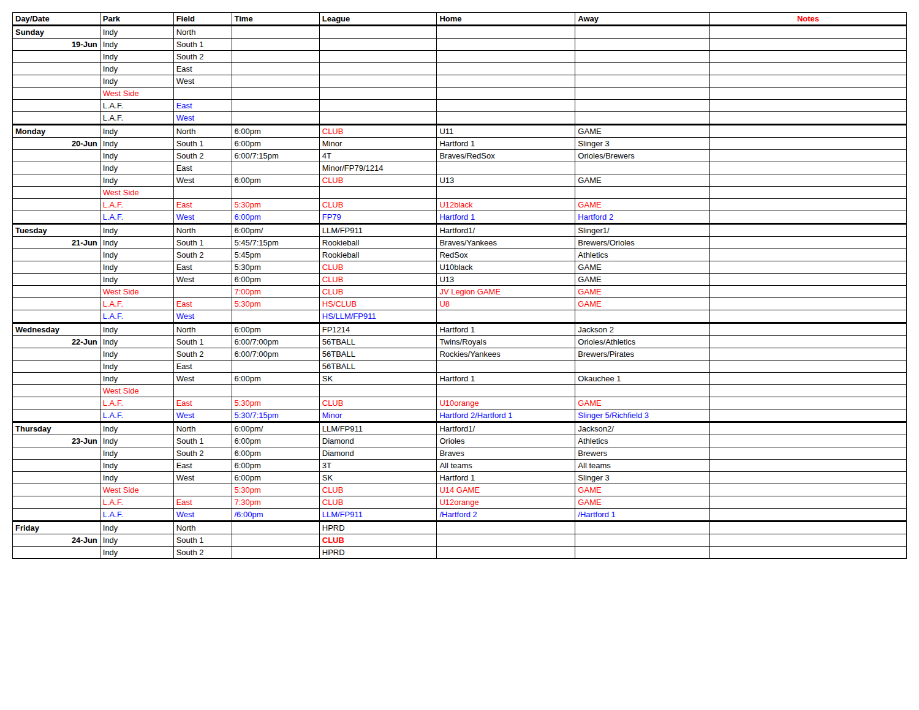| Day/Date | Park | Field | Time | League | Home | Away | Notes |
| --- | --- | --- | --- | --- | --- | --- | --- |
| Sunday | Indy | North | | | | | |
| 19-Jun | Indy | South 1 | | | | | |
| | Indy | South 2 | | | | | |
| | Indy | East | | | | | |
| | Indy | West | | | | | |
| | West Side | | | | | | |
| | L.A.F. | East | | | | | |
| | L.A.F. | West | | | | | |
| Monday | Indy | North | 6:00pm | CLUB | U11 | GAME | |
| 20-Jun | Indy | South 1 | 6:00pm | Minor | Hartford 1 | Slinger 3 | |
| | Indy | South 2 | 6:00/7:15pm | 4T | Braves/RedSox | Orioles/Brewers | |
| | Indy | East | | Minor/FP79/1214 | | | |
| | Indy | West | 6:00pm | CLUB | U13 | GAME | |
| | West Side | | | | | | |
| | L.A.F. | East | 5:30pm | CLUB | U12black | GAME | |
| | L.A.F. | West | 6:00pm | FP79 | Hartford 1 | Hartford 2 | |
| Tuesday | Indy | North | 6:00pm/ | LLM/FP911 | Hartford1/ | Slinger1/ | |
| 21-Jun | Indy | South 1 | 5:45/7:15pm | Rookieball | Braves/Yankees | Brewers/Orioles | |
| | Indy | South 2 | 5:45pm | Rookieball | RedSox | Athletics | |
| | Indy | East | 5:30pm | CLUB | U10black | GAME | |
| | Indy | West | 6:00pm | CLUB | U13 | GAME | |
| | West Side | | 7:00pm | CLUB | JV Legion GAME | GAME | |
| | L.A.F. | East | 5:30pm | HS/CLUB | U8 | GAME | |
| | L.A.F. | West | | HS/LLM/FP911 | | | |
| Wednesday | Indy | North | 6:00pm | FP1214 | Hartford 1 | Jackson 2 | |
| 22-Jun | Indy | South 1 | 6:00/7:00pm | 56TBALL | Twins/Royals | Orioles/Athletics | |
| | Indy | South 2 | 6:00/7:00pm | 56TBALL | Rockies/Yankees | Brewers/Pirates | |
| | Indy | East | | 56TBALL | | | |
| | Indy | West | 6:00pm | SK | Hartford 1 | Okauchee 1 | |
| | West Side | | | | | | |
| | L.A.F. | East | 5:30pm | CLUB | U10orange | GAME | |
| | L.A.F. | West | 5:30/7:15pm | Minor | Hartford 2/Hartford 1 | Slinger 5/Richfield 3 | |
| Thursday | Indy | North | 6:00pm/ | LLM/FP911 | Hartford1/ | Jackson2/ | |
| 23-Jun | Indy | South 1 | 6:00pm | Diamond | Orioles | Athletics | |
| | Indy | South 2 | 6:00pm | Diamond | Braves | Brewers | |
| | Indy | East | 6:00pm | 3T | All teams | All teams | |
| | Indy | West | 6:00pm | SK | Hartford 1 | Slinger 3 | |
| | West Side | | 5:30pm | CLUB | U14 GAME | GAME | |
| | L.A.F. | East | 7:30pm | CLUB | U12orange | GAME | |
| | L.A.F. | West | /6:00pm | LLM/FP911 | /Hartford 2 | /Hartford 1 | |
| Friday | Indy | North | | HPRD | | | |
| 24-Jun | Indy | South 1 | | CLUB | | | |
| | Indy | South 2 | | HPRD | | | |